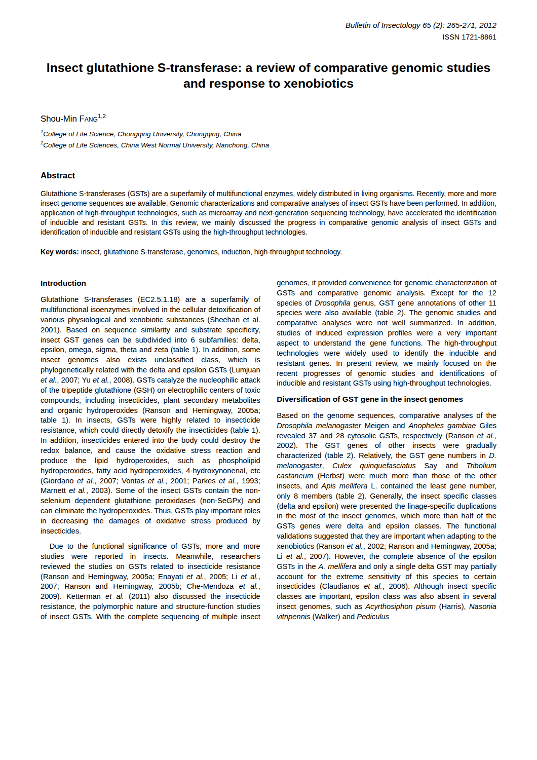Bulletin of Insectology 65 (2): 265-271, 2012
ISSN 1721-8861
Insect glutathione S-transferase: a review of comparative genomic studies and response to xenobiotics
Shou-Min Fang1,2
1College of Life Science, Chongqing University, Chongqing, China
2College of Life Sciences, China West Normal University, Nanchong, China
Abstract
Glutathione S-transferases (GSTs) are a superfamily of multifunctional enzymes, widely distributed in living organisms. Recently, more and more insect genome sequences are available. Genomic characterizations and comparative analyses of insect GSTs have been performed. In addition, application of high-throughput technologies, such as microarray and next-generation sequencing technology, have accelerated the identification of inducible and resistant GSTs. In this review, we mainly discussed the progress in comparative genomic analysis of insect GSTs and identification of inducible and resistant GSTs using the high-throughput technologies.
Key words: insect, glutathione S-transferase, genomics, induction, high-throughput technology.
Introduction
Glutathione S-transferases (EC2.5.1.18) are a superfamily of multifunctional isoenzymes involved in the cellular detoxification of various physiological and xenobiotic substances (Sheehan et al. 2001). Based on sequence similarity and substrate specificity, insect GST genes can be subdivided into 6 subfamilies: delta, epsilon, omega, sigma, theta and zeta (table 1). In addition, some insect genomes also exists unclassified class, which is phylogenetically related with the delta and epsilon GSTs (Lumjuan et al., 2007; Yu et al., 2008). GSTs catalyze the nucleophilic attack of the tripeptide glutathione (GSH) on electrophilic centers of toxic compounds, including insecticides, plant secondary metabolites and organic hydroperoxides (Ranson and Hemingway, 2005a; table 1). In insects, GSTs were highly related to insecticide resistance, which could directly detoxify the insecticides (table 1). In addition, insecticides entered into the body could destroy the redox balance, and cause the oxidative stress reaction and produce the lipid hydroperoxides, such as phospholipid hydroperoxides, fatty acid hydroperoxides, 4-hydroxynonenal, etc (Giordano et al., 2007; Vontas et al., 2001; Parkes et al., 1993; Marnett et al., 2003). Some of the insect GSTs contain the non-selenium dependent glutathione peroxidases (non-SeGPx) and can eliminate the hydroperoxides. Thus, GSTs play important roles in decreasing the damages of oxidative stress produced by insecticides.
Due to the functional significance of GSTs, more and more studies were reported in insects. Meanwhile, researchers reviewed the studies on GSTs related to insecticide resistance (Ranson and Hemingway, 2005a; Enayati et al., 2005; Li et al., 2007; Ranson and Hemingway, 2005b; Che-Mendoza et al., 2009). Ketterman et al. (2011) also discussed the insecticide resistance, the polymorphic nature and structure-function studies of insect GSTs. With the complete sequencing of multiple insect genomes, it provided convenience for genomic characterization of GSTs and comparative genomic analysis. Except for the 12 species of Drosophila genus, GST gene annotations of other 11 species were also available (table 2). The genomic studies and comparative analyses were not well summarized. In addition, studies of induced expression profiles were a very important aspect to understand the gene functions. The high-throughput technologies were widely used to identify the inducible and resistant genes. In present review, we mainly focused on the recent progresses of genomic studies and identifications of inducible and resistant GSTs using high-throughput technologies.
Diversification of GST gene in the insect genomes
Based on the genome sequences, comparative analyses of the Drosophila melanogaster Meigen and Anopheles gambiae Giles revealed 37 and 28 cytosolic GSTs, respectively (Ranson et al., 2002). The GST genes of other insects were gradually characterized (table 2). Relatively, the GST gene numbers in D. melanogaster, Culex quinquefasciatus Say and Tribolium castaneum (Herbst) were much more than those of the other insects, and Apis mellifera L. contained the least gene number, only 8 members (table 2). Generally, the insect specific classes (delta and epsilon) were presented the linage-specific duplications in the most of the insect genomes, which more than half of the GSTs genes were delta and epsilon classes. The functional validations suggested that they are important when adapting to the xenobiotics (Ranson et al., 2002; Ranson and Hemingway, 2005a; Li et al., 2007). However, the complete absence of the epsilon GSTs in the A. mellifera and only a single delta GST may partially account for the extreme sensitivity of this species to certain insecticides (Claudianos et al., 2006). Although insect specific classes are important, epsilon class was also absent in several insect genomes, such as Acyrthosiphon pisum (Harris), Nasonia vitripennis (Walker) and Pediculus